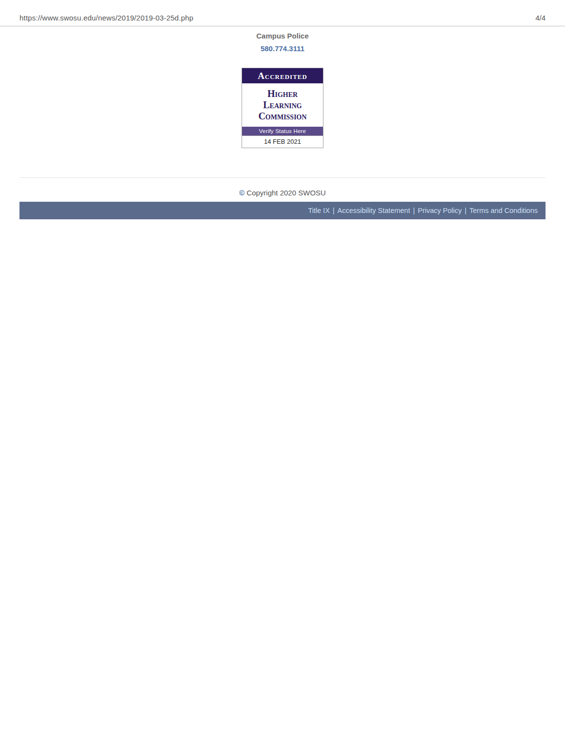https://www.swosu.edu/news/2019/2019-03-25d.php 4/4
Campus Police 580.774.3111
Accredited
Higher
Learning
Commission
Verify Status Here
14 FEB 2021
© Copyright 2020 SWOSU
Title IX|Accessibility Statement|Privacy Policy|Terms and Conditions